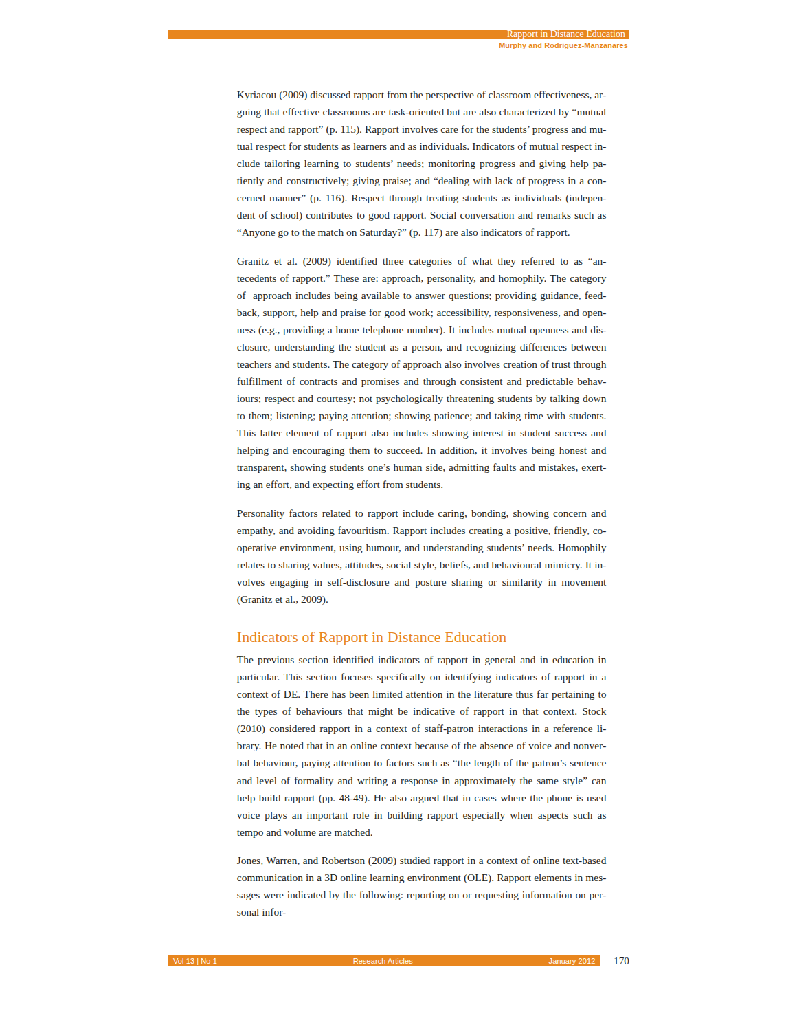Rapport in Distance Education
Murphy and Rodriguez-Manzanares
Kyriacou (2009) discussed rapport from the perspective of classroom effectiveness, arguing that effective classrooms are task-oriented but are also characterized by “mutual respect and rapport” (p. 115). Rapport involves care for the students’ progress and mutual respect for students as learners and as individuals. Indicators of mutual respect include tailoring learning to students’ needs; monitoring progress and giving help patiently and constructively; giving praise; and “dealing with lack of progress in a concerned manner” (p. 116). Respect through treating students as individuals (independent of school) contributes to good rapport. Social conversation and remarks such as “Anyone go to the match on Saturday?” (p. 117) are also indicators of rapport.
Granitz et al. (2009) identified three categories of what they referred to as “antecedents of rapport.” These are: approach, personality, and homophily. The category of approach includes being available to answer questions; providing guidance, feedback, support, help and praise for good work; accessibility, responsiveness, and openness (e.g., providing a home telephone number). It includes mutual openness and disclosure, understanding the student as a person, and recognizing differences between teachers and students. The category of approach also involves creation of trust through fulfillment of contracts and promises and through consistent and predictable behaviours; respect and courtesy; not psychologically threatening students by talking down to them; listening; paying attention; showing patience; and taking time with students. This latter element of rapport also includes showing interest in student success and helping and encouraging them to succeed. In addition, it involves being honest and transparent, showing students one’s human side, admitting faults and mistakes, exerting an effort, and expecting effort from students.
Personality factors related to rapport include caring, bonding, showing concern and empathy, and avoiding favouritism. Rapport includes creating a positive, friendly, cooperative environment, using humour, and understanding students’ needs. Homophily relates to sharing values, attitudes, social style, beliefs, and behavioural mimicry. It involves engaging in self-disclosure and posture sharing or similarity in movement (Granitz et al., 2009).
Indicators of Rapport in Distance Education
The previous section identified indicators of rapport in general and in education in particular. This section focuses specifically on identifying indicators of rapport in a context of DE. There has been limited attention in the literature thus far pertaining to the types of behaviours that might be indicative of rapport in that context. Stock (2010) considered rapport in a context of staff-patron interactions in a reference library. He noted that in an online context because of the absence of voice and nonverbal behaviour, paying attention to factors such as “the length of the patron’s sentence and level of formality and writing a response in approximately the same style” can help build rapport (pp. 48-49). He also argued that in cases where the phone is used voice plays an important role in building rapport especially when aspects such as tempo and volume are matched.
Jones, Warren, and Robertson (2009) studied rapport in a context of online text-based communication in a 3D online learning environment (OLE). Rapport elements in messages were indicated by the following: reporting on or requesting information on personal infor-
Vol 13 | No 1 Research Articles January 2012
170